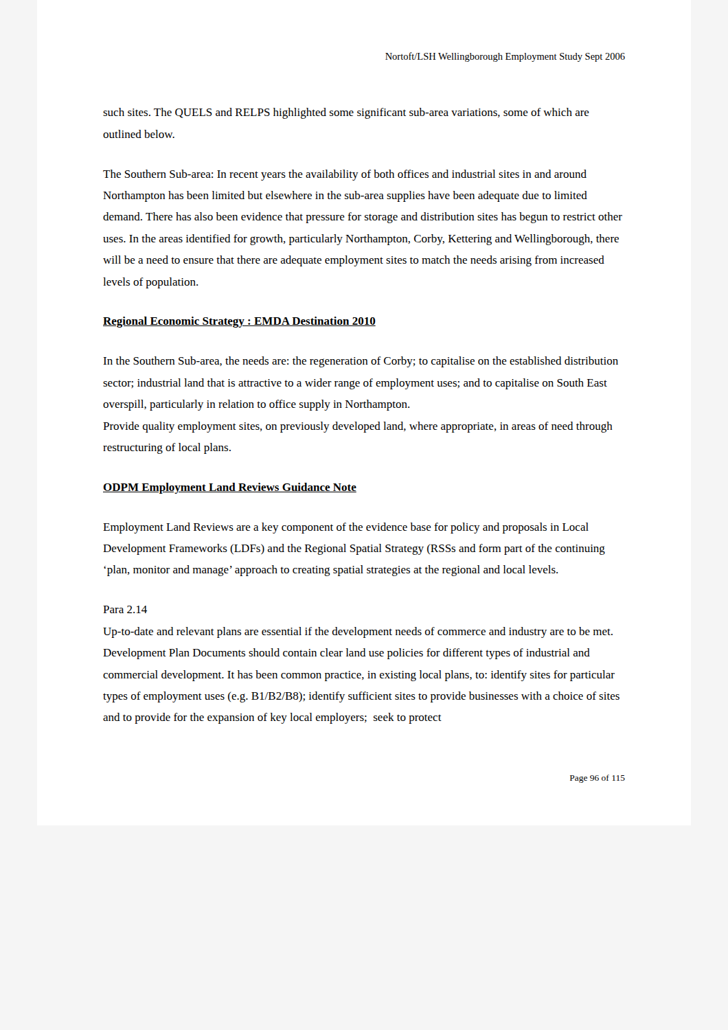Nortoft/LSH Wellingborough Employment Study Sept 2006
such sites. The QUELS and RELPS highlighted some significant sub-area variations, some of which are outlined below.
The Southern Sub-area: In recent years the availability of both offices and industrial sites in and around Northampton has been limited but elsewhere in the sub-area supplies have been adequate due to limited demand. There has also been evidence that pressure for storage and distribution sites has begun to restrict other uses. In the areas identified for growth, particularly Northampton, Corby, Kettering and Wellingborough, there will be a need to ensure that there are adequate employment sites to match the needs arising from increased levels of population.
Regional Economic Strategy : EMDA Destination 2010
In the Southern Sub-area, the needs are: the regeneration of Corby; to capitalise on the established distribution sector; industrial land that is attractive to a wider range of employment uses; and to capitalise on South East overspill, particularly in relation to office supply in Northampton.
Provide quality employment sites, on previously developed land, where appropriate, in areas of need through restructuring of local plans.
ODPM Employment Land Reviews Guidance Note
Employment Land Reviews are a key component of the evidence base for policy and proposals in Local Development Frameworks (LDFs) and the Regional Spatial Strategy (RSSs and form part of the continuing ‘plan, monitor and manage’ approach to creating spatial strategies at the regional and local levels.
Para 2.14
Up-to-date and relevant plans are essential if the development needs of commerce and industry are to be met. Development Plan Documents should contain clear land use policies for different types of industrial and commercial development. It has been common practice, in existing local plans, to: identify sites for particular types of employment uses (e.g. B1/B2/B8); identify sufficient sites to provide businesses with a choice of sites and to provide for the expansion of key local employers; seek to protect
Page 96 of 115